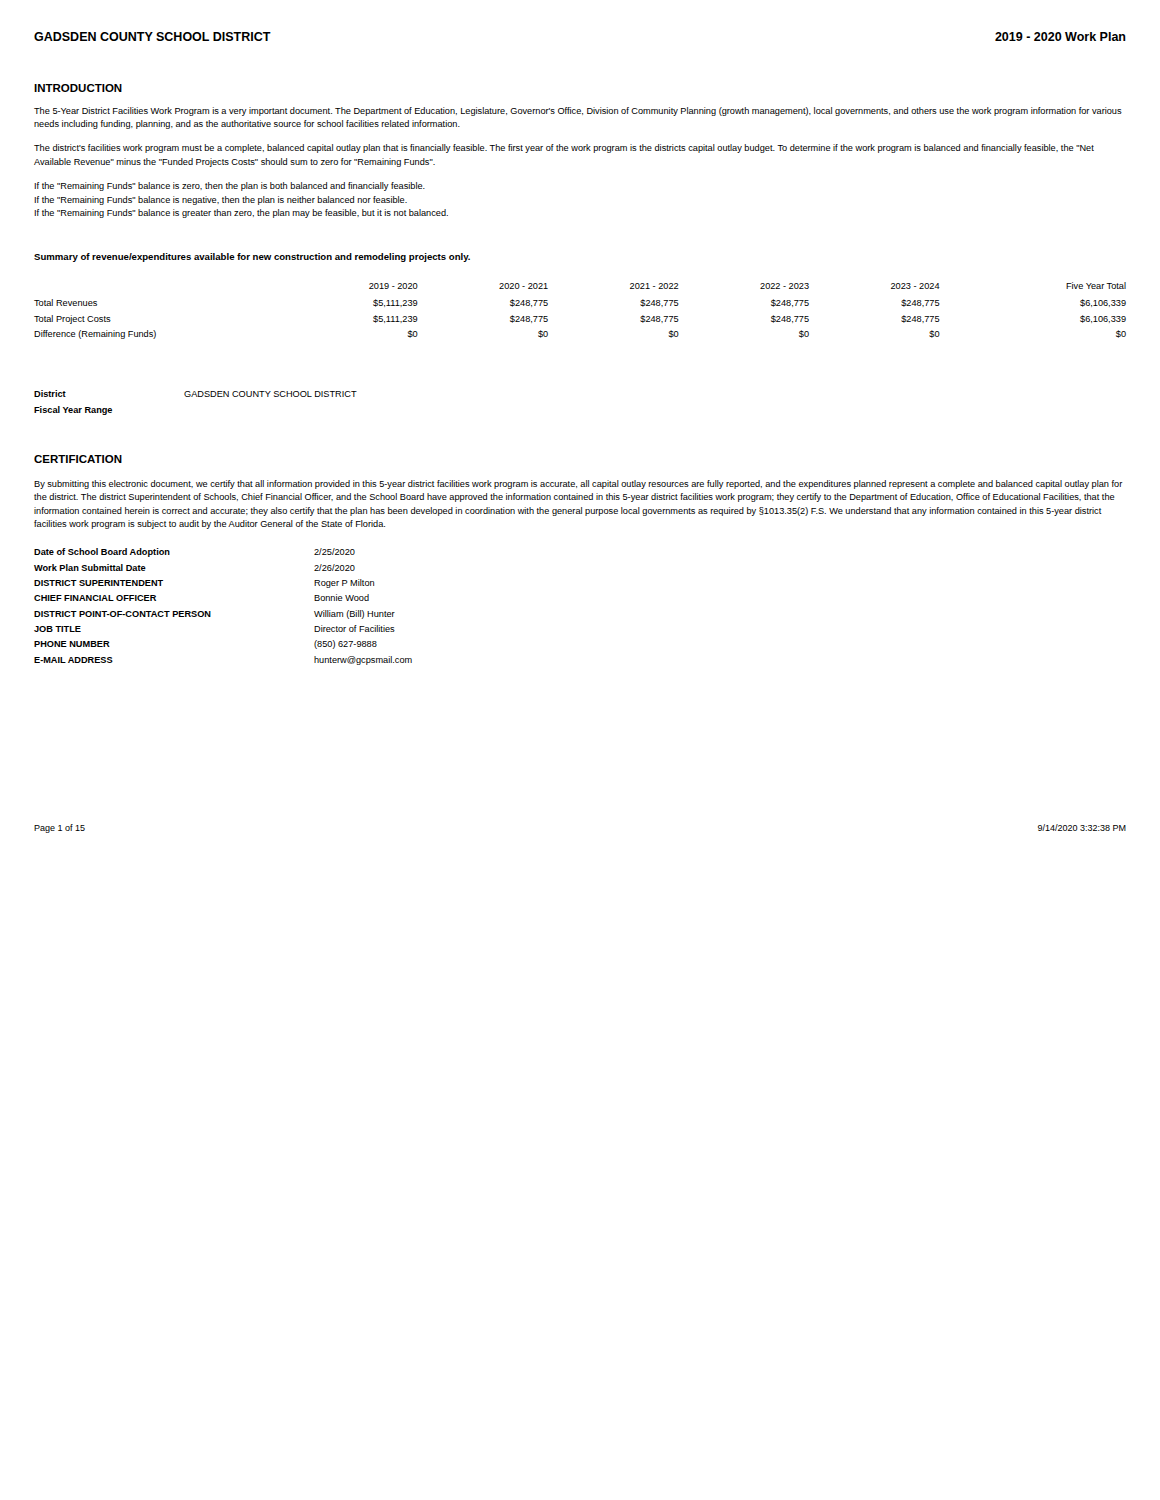GADSDEN COUNTY SCHOOL DISTRICT 2019 - 2020 Work Plan
INTRODUCTION
The 5-Year District Facilities Work Program is a very important document. The Department of Education, Legislature, Governor's Office, Division of Community Planning (growth management), local governments, and others use the work program information for various needs including funding, planning, and as the authoritative source for school facilities related information.
The district's facilities work program must be a complete, balanced capital outlay plan that is financially feasible. The first year of the work program is the districts capital outlay budget. To determine if the work program is balanced and financially feasible, the "Net Available Revenue" minus the "Funded Projects Costs" should sum to zero for "Remaining Funds".
If the "Remaining Funds" balance is zero, then the plan is both balanced and financially feasible.
If the "Remaining Funds" balance is negative, then the plan is neither balanced nor feasible.
If the "Remaining Funds" balance is greater than zero, the plan may be feasible, but it is not balanced.
Summary of revenue/expenditures available for new construction and remodeling projects only.
| | 2019 - 2020 | 2020 - 2021 | 2021 - 2022 | 2022 - 2023 | 2023 - 2024 | Five Year Total |
| --- | --- | --- | --- | --- | --- | --- |
| Total Revenues | $5,111,239 | $248,775 | $248,775 | $248,775 | $248,775 | $6,106,339 |
| Total Project Costs | $5,111,239 | $248,775 | $248,775 | $248,775 | $248,775 | $6,106,339 |
| Difference (Remaining Funds) | $0 | $0 | $0 | $0 | $0 | $0 |
District
GADSDEN COUNTY SCHOOL DISTRICT
Fiscal Year Range
CERTIFICATION
By submitting this electronic document, we certify that all information provided in this 5-year district facilities work program is accurate, all capital outlay resources are fully reported, and the expenditures planned represent a complete and balanced capital outlay plan for the district. The district Superintendent of Schools, Chief Financial Officer, and the School Board have approved the information contained in this 5-year district facilities work program; they certify to the Department of Education, Office of Educational Facilities, that the information contained herein is correct and accurate; they also certify that the plan has been developed in coordination with the general purpose local governments as required by §1013.35(2) F.S. We understand that any information contained in this 5-year district facilities work program is subject to audit by the Auditor General of the State of Florida.
| Date of School Board Adoption | 2/25/2020 |
| Work Plan Submittal Date | 2/26/2020 |
| DISTRICT SUPERINTENDENT | Roger P Milton |
| CHIEF FINANCIAL OFFICER | Bonnie Wood |
| DISTRICT POINT-OF-CONTACT PERSON | William (Bill) Hunter |
| JOB TITLE | Director of Facilities |
| PHONE NUMBER | (850) 627-9888 |
| E-MAIL ADDRESS | hunterw@gcpsmail.com |
Page 1 of 15 9/14/2020 3:32:38 PM